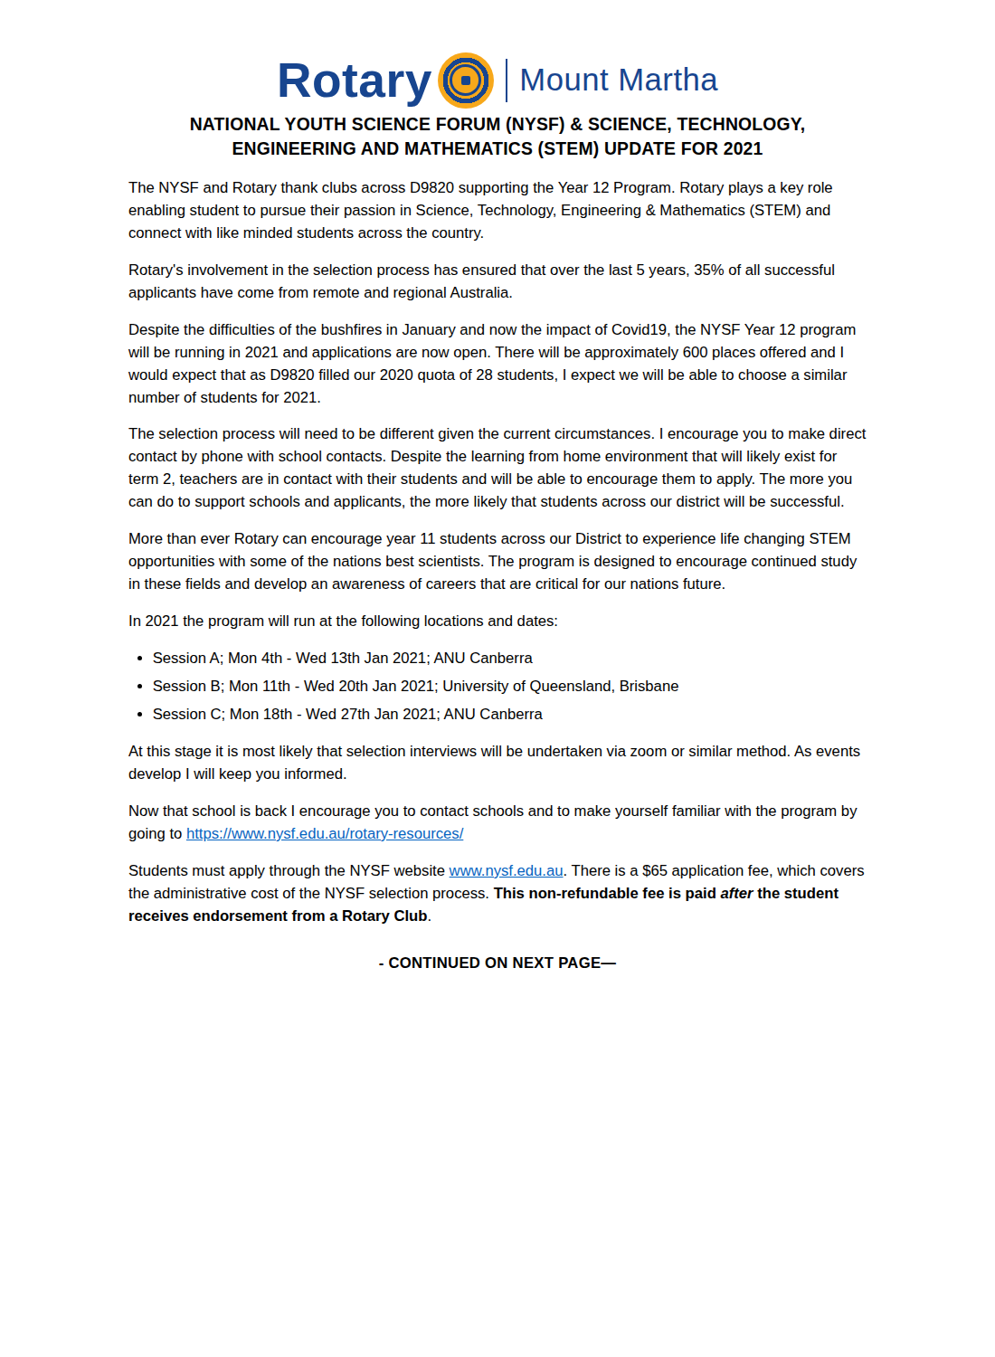Rotary Mount Martha
NATIONAL YOUTH SCIENCE FORUM (NYSF) & SCIENCE, TECHNOLOGY,
ENGINEERING AND MATHEMATICS (STEM) UPDATE FOR 2021
The NYSF and Rotary thank clubs across D9820 supporting the Year 12 Program. Rotary plays a key role enabling student to pursue their passion in Science, Technology, Engineering & Mathematics (STEM) and connect with like minded students across the country.
Rotary's involvement in the selection process has ensured that over the last 5 years, 35% of all successful applicants have come from remote and regional Australia.
Despite the difficulties of the bushfires in January and now the impact of Covid19, the NYSF Year 12 program will be running in 2021 and applications are now open. There will be approximately 600 places offered and I would expect that as D9820 filled our 2020 quota of 28 students, I expect we will be able to choose a similar number of students for 2021.
The selection process will need to be different given the current circumstances. I encourage you to make direct contact by phone with school contacts. Despite the learning from home environment that will likely exist for term 2, teachers are in contact with their students and will be able to encourage them to apply. The more you can do to support schools and applicants, the more likely that students across our district will be successful.
More than ever Rotary can encourage year 11 students across our District to experience life changing STEM opportunities with some of the nations best scientists. The program is designed to encourage continued study in these fields and develop an awareness of careers that are critical for our nations future.
In 2021 the program will run at the following locations and dates:
Session A; Mon 4th - Wed 13th Jan 2021; ANU Canberra
Session B; Mon 11th - Wed 20th Jan 2021; University of Queensland, Brisbane
Session C; Mon 18th - Wed 27th Jan 2021; ANU Canberra
At this stage it is most likely that selection interviews will be undertaken via zoom or similar method. As events develop I will keep you informed.
Now that school is back I encourage you to contact schools and to make yourself familiar with the program by going to https://www.nysf.edu.au/rotary-resources/
Students must apply through the NYSF website www.nysf.edu.au. There is a $65 application fee, which covers the administrative cost of the NYSF selection process. This non-refundable fee is paid after the student receives endorsement from a Rotary Club.
- CONTINUED ON NEXT PAGE—